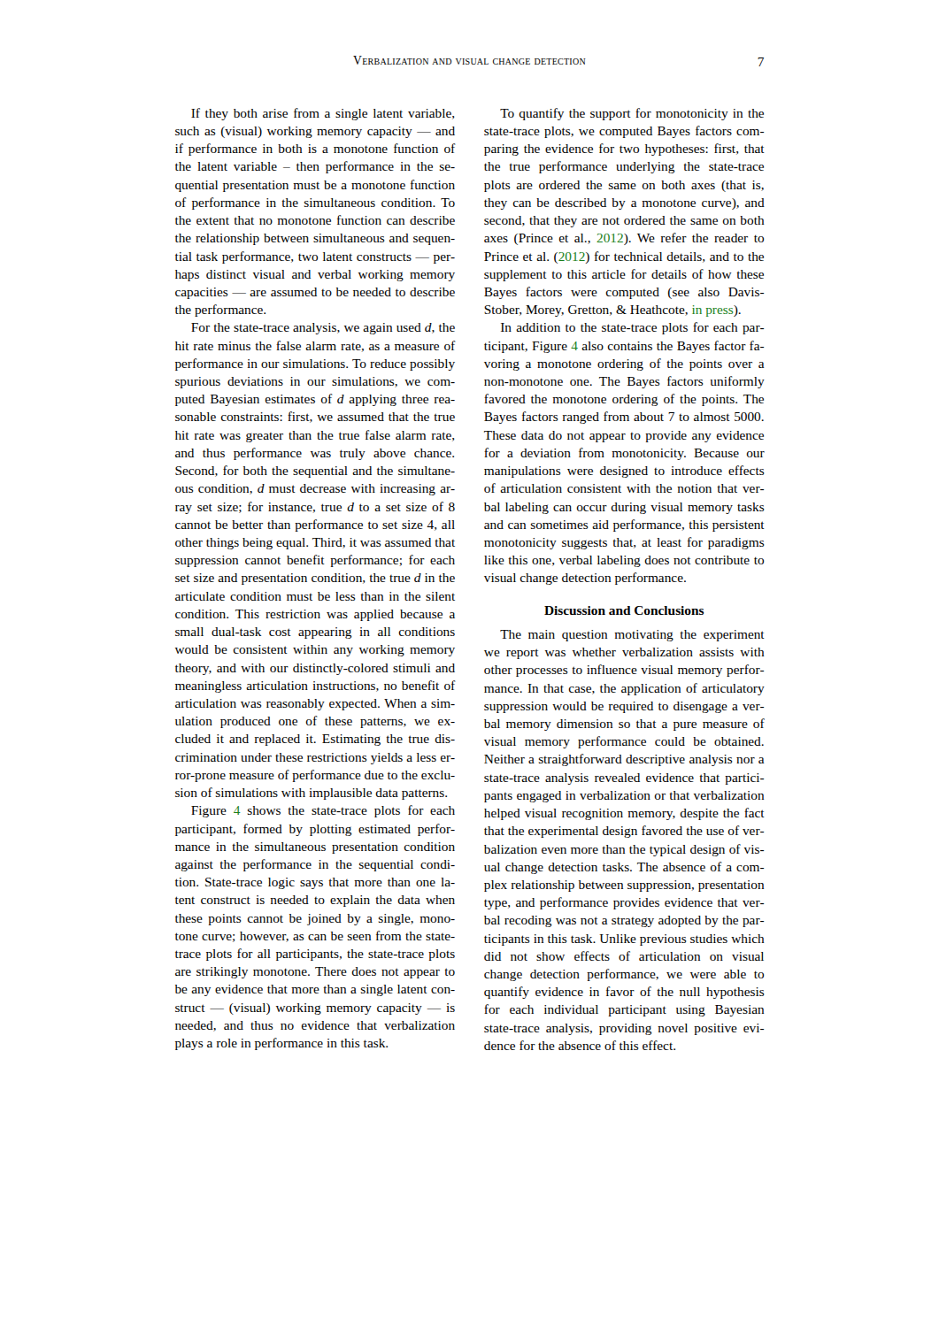Verbalization and visual change detection 7
If they both arise from a single latent variable, such as (visual) working memory capacity — and if performance in both is a monotone function of the latent variable – then performance in the sequential presentation must be a monotone function of performance in the simultaneous condition. To the extent that no monotone function can describe the relationship between simultaneous and sequential task performance, two latent constructs — perhaps distinct visual and verbal working memory capacities — are assumed to be needed to describe the performance.
For the state-trace analysis, we again used d, the hit rate minus the false alarm rate, as a measure of performance in our simulations. To reduce possibly spurious deviations in our simulations, we computed Bayesian estimates of d applying three reasonable constraints: first, we assumed that the true hit rate was greater than the true false alarm rate, and thus performance was truly above chance. Second, for both the sequential and the simultaneous condition, d must decrease with increasing array set size; for instance, true d to a set size of 8 cannot be better than performance to set size 4, all other things being equal. Third, it was assumed that suppression cannot benefit performance; for each set size and presentation condition, the true d in the articulate condition must be less than in the silent condition. This restriction was applied because a small dual-task cost appearing in all conditions would be consistent within any working memory theory, and with our distinctly-colored stimuli and meaningless articulation instructions, no benefit of articulation was reasonably expected. When a simulation produced one of these patterns, we excluded it and replaced it. Estimating the true discrimination under these restrictions yields a less error-prone measure of performance due to the exclusion of simulations with implausible data patterns.
Figure 4 shows the state-trace plots for each participant, formed by plotting estimated performance in the simultaneous presentation condition against the performance in the sequential condition. State-trace logic says that more than one latent construct is needed to explain the data when these points cannot be joined by a single, monotone curve; however, as can be seen from the state-trace plots for all participants, the state-trace plots are strikingly monotone. There does not appear to be any evidence that more than a single latent construct — (visual) working memory capacity — is needed, and thus no evidence that verbalization plays a role in performance in this task.
To quantify the support for monotonicity in the state-trace plots, we computed Bayes factors comparing the evidence for two hypotheses: first, that the true performance underlying the state-trace plots are ordered the same on both axes (that is, they can be described by a monotone curve), and second, that they are not ordered the same on both axes (Prince et al., 2012). We refer the reader to Prince et al. (2012) for technical details, and to the supplement to this article for details of how these Bayes factors were computed (see also Davis-Stober, Morey, Gretton, & Heathcote, in press).
In addition to the state-trace plots for each participant, Figure 4 also contains the Bayes factor favoring a monotone ordering of the points over a non-monotone one. The Bayes factors uniformly favored the monotone ordering of the points. The Bayes factors ranged from about 7 to almost 5000. These data do not appear to provide any evidence for a deviation from monotonicity. Because our manipulations were designed to introduce effects of articulation consistent with the notion that verbal labeling can occur during visual memory tasks and can sometimes aid performance, this persistent monotonicity suggests that, at least for paradigms like this one, verbal labeling does not contribute to visual change detection performance.
Discussion and Conclusions
The main question motivating the experiment we report was whether verbalization assists with other processes to influence visual memory performance. In that case, the application of articulatory suppression would be required to disengage a verbal memory dimension so that a pure measure of visual memory performance could be obtained. Neither a straightforward descriptive analysis nor a state-trace analysis revealed evidence that participants engaged in verbalization or that verbalization helped visual recognition memory, despite the fact that the experimental design favored the use of verbalization even more than the typical design of visual change detection tasks. The absence of a complex relationship between suppression, presentation type, and performance provides evidence that verbal recoding was not a strategy adopted by the participants in this task. Unlike previous studies which did not show effects of articulation on visual change detection performance, we were able to quantify evidence in favor of the null hypothesis for each individual participant using Bayesian state-trace analysis, providing novel positive evidence for the absence of this effect.